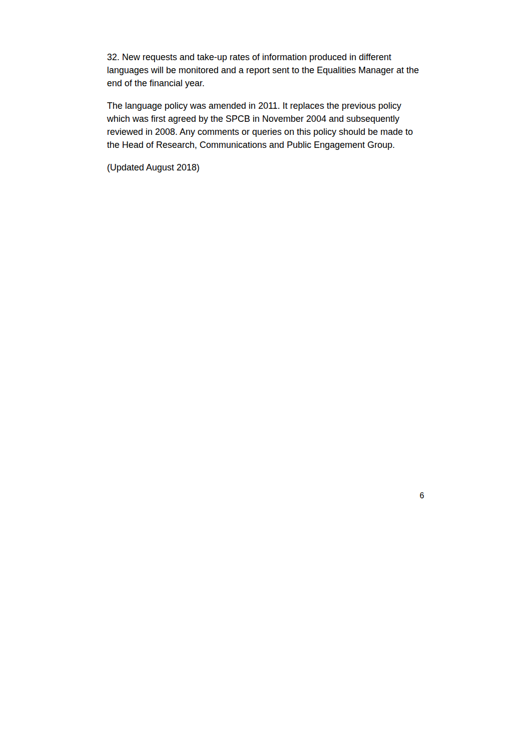32. New requests and take-up rates of information produced in different languages will be monitored and a report sent to the Equalities Manager at the end of the financial year.
The language policy was amended in 2011. It replaces the previous policy which was first agreed by the SPCB in November 2004 and subsequently reviewed in 2008. Any comments or queries on this policy should be made to the Head of Research, Communications and Public Engagement Group.
(Updated August 2018)
6